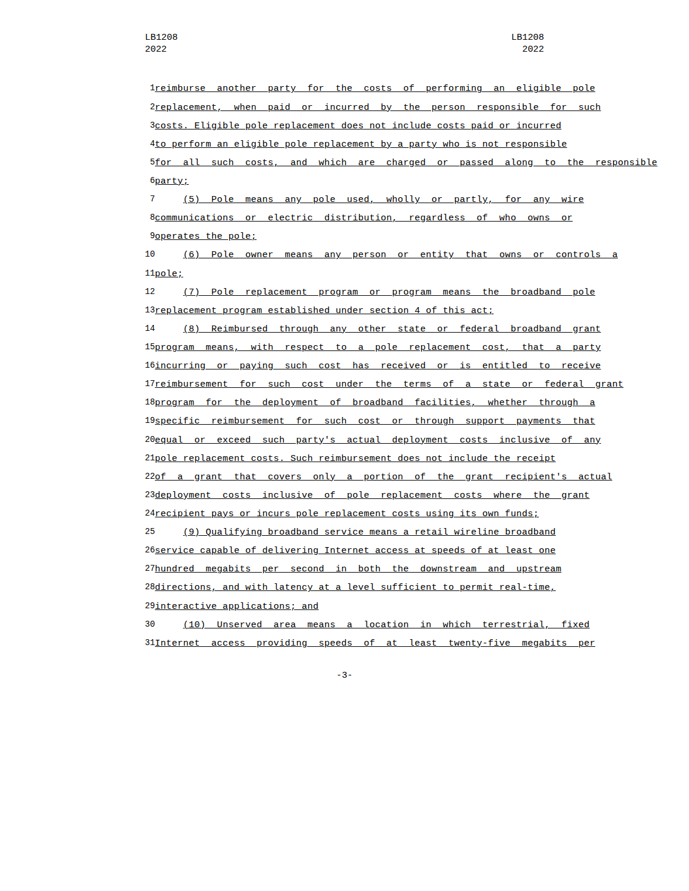LB1208
2022
LB1208
2022
| 1 | reimburse another party for the costs of performing an eligible pole |
| 2 | replacement, when paid or incurred by the person responsible for such |
| 3 | costs. Eligible pole replacement does not include costs paid or incurred |
| 4 | to perform an eligible pole replacement by a party who is not responsible |
| 5 | for all such costs, and which are charged or passed along to the responsible |
| 6 | party; |
| 7 | (5) Pole means any pole used, wholly or partly, for any wire |
| 8 | communications or electric distribution, regardless of who owns or |
| 9 | operates the pole; |
| 10 | (6) Pole owner means any person or entity that owns or controls a |
| 11 | pole; |
| 12 | (7) Pole replacement program or program means the broadband pole |
| 13 | replacement program established under section 4 of this act; |
| 14 | (8) Reimbursed through any other state or federal broadband grant |
| 15 | program means, with respect to a pole replacement cost, that a party |
| 16 | incurring or paying such cost has received or is entitled to receive |
| 17 | reimbursement for such cost under the terms of a state or federal grant |
| 18 | program for the deployment of broadband facilities, whether through a |
| 19 | specific reimbursement for such cost or through support payments that |
| 20 | equal or exceed such party's actual deployment costs inclusive of any |
| 21 | pole replacement costs. Such reimbursement does not include the receipt |
| 22 | of a grant that covers only a portion of the grant recipient's actual |
| 23 | deployment costs inclusive of pole replacement costs where the grant |
| 24 | recipient pays or incurs pole replacement costs using its own funds; |
| 25 | (9) Qualifying broadband service means a retail wireline broadband |
| 26 | service capable of delivering Internet access at speeds of at least one |
| 27 | hundred megabits per second in both the downstream and upstream |
| 28 | directions, and with latency at a level sufficient to permit real-time, |
| 29 | interactive applications; and |
| 30 | (10) Unserved area means a location in which terrestrial, fixed |
| 31 | Internet access providing speeds of at least twenty-five megabits per |
-3-